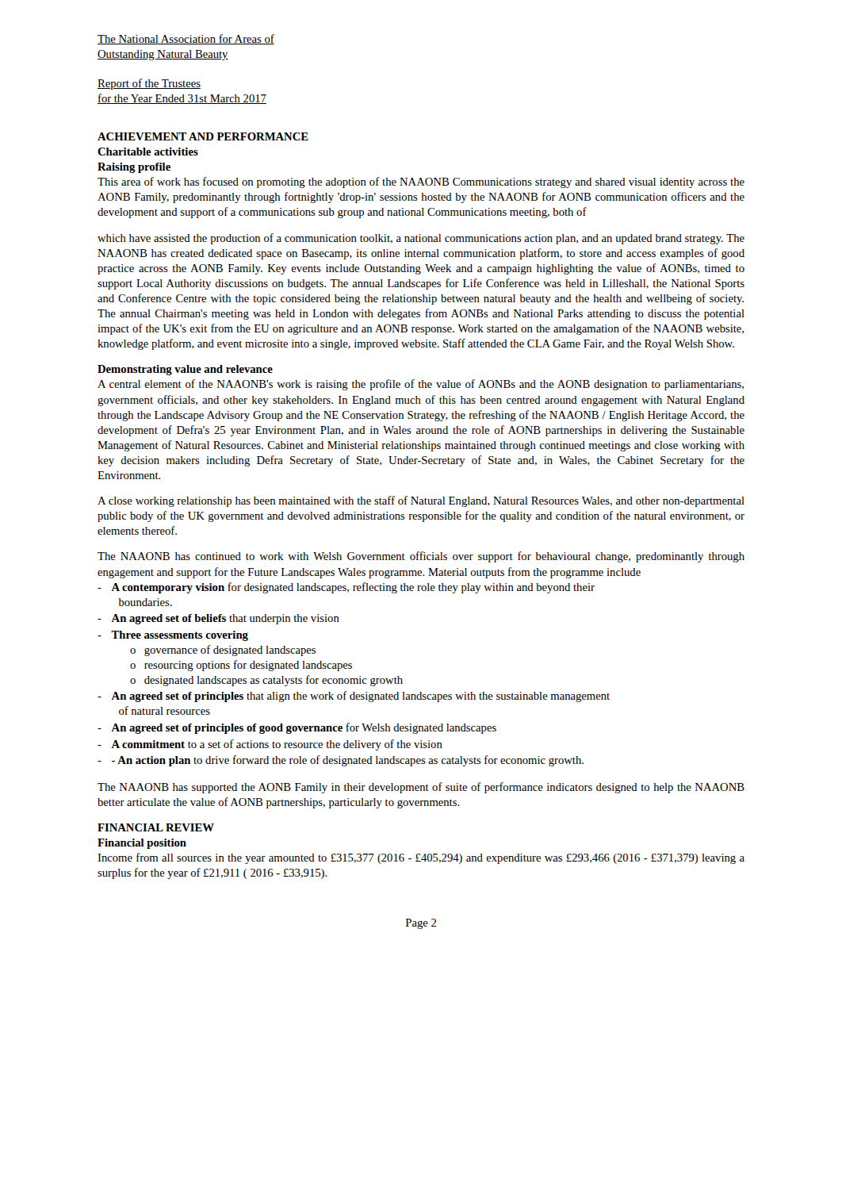The National Association for Areas of
Outstanding Natural Beauty
Report of the Trustees
for the Year Ended 31st March 2017
ACHIEVEMENT AND PERFORMANCE
Charitable activities
Raising profile
This area of work has focused on promoting the adoption of the NAAONB Communications strategy and shared visual identity across the AONB Family, predominantly through fortnightly 'drop-in' sessions hosted by the NAAONB for AONB communication officers and the development and support of a communications sub group and national Communications meeting, both of
which have assisted the production of a communication toolkit, a national communications action plan, and an updated brand strategy. The NAAONB has created dedicated space on Basecamp, its online internal communication platform, to store and access examples of good practice across the AONB Family. Key events include Outstanding Week and a campaign highlighting the value of AONBs, timed to support Local Authority discussions on budgets. The annual Landscapes for Life Conference was held in Lilleshall, the National Sports and Conference Centre with the topic considered being the relationship between natural beauty and the health and wellbeing of society. The annual Chairman's meeting was held in London with delegates from AONBs and National Parks attending to discuss the potential impact of the UK's exit from the EU on agriculture and an AONB response. Work started on the amalgamation of the NAAONB website, knowledge platform, and event microsite into a single, improved website. Staff attended the CLA Game Fair, and the Royal Welsh Show.
Demonstrating value and relevance
A central element of the NAAONB's work is raising the profile of the value of AONBs and the AONB designation to parliamentarians, government officials, and other key stakeholders. In England much of this has been centred around engagement with Natural England through the Landscape Advisory Group and the NE Conservation Strategy, the refreshing of the NAAONB / English Heritage Accord, the development of Defra's 25 year Environment Plan, and in Wales around the role of AONB partnerships in delivering the Sustainable Management of Natural Resources. Cabinet and Ministerial relationships maintained through continued meetings and close working with key decision makers including Defra Secretary of State, Under-Secretary of State and, in Wales, the Cabinet Secretary for the Environment.
A close working relationship has been maintained with the staff of Natural England, Natural Resources Wales, and other non-departmental public body of the UK government and devolved administrations responsible for the quality and condition of the natural environment, or elements thereof.
The NAAONB has continued to work with Welsh Government officials over support for behavioural change, predominantly through engagement and support for the Future Landscapes Wales programme. Material outputs from the programme include
A contemporary vision for designated landscapes, reflecting the role they play within and beyond theirboundaries.
An agreed set of beliefs that underpin the vision
Three assessments covering
governance of designated landscapes
resourcing options for designated landscapes
designated landscapes as catalysts for economic growth
An agreed set of principles that align the work of designated landscapes with the sustainable managementof natural resources
An agreed set of principles of good governance for Welsh designated landscapes
A commitment to a set of actions to resource the delivery of the vision
- An action plan to drive forward the role of designated landscapes as catalysts for economic growth.
The NAAONB has supported the AONB Family in their development of suite of performance indicators designed to help the NAAONB better articulate the value of AONB partnerships, particularly to governments.
FINANCIAL REVIEW
Financial position
Income from all sources in the year amounted to £315,377 (2016 - £405,294) and expenditure was £293,466 (2016 - £371,379) leaving a surplus for the year of £21,911 ( 2016 - £33,915).
Page 2